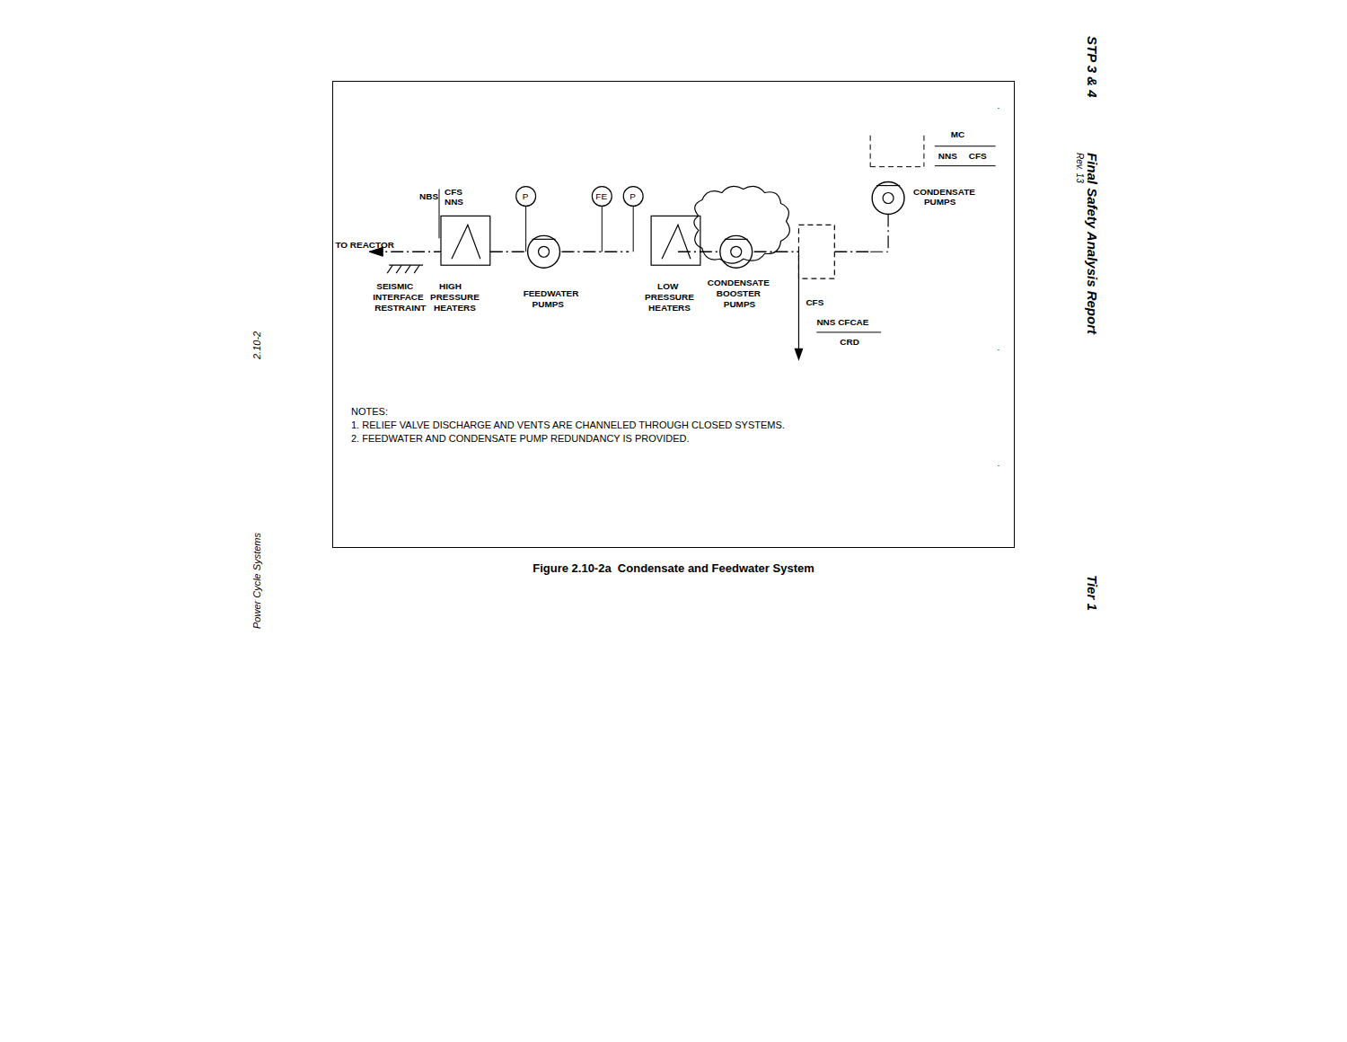2.10-2
Power Cycle Systems
STP 3 & 4
Final Safety Analysis Report
Rev. 13
Tier 1
TO REACTOR SEISMIC INTERFACE RESTRAINT NBS CFS NNS HIGH PRESSURE HEATERS P FEEDWATER PUMPS FE P LOW PRESSURE HEATERS CONDENSATE BOOSTER PUMPS CFS CONDENSATE PUMPS MC NNS CFS NNS CFCAE CRD . . .
NOTES:
1. RELIEF VALVE DISCHARGE AND VENTS ARE CHANNELED THROUGH CLOSED SYSTEMS.
2. FEEDWATER AND CONDENSATE PUMP REDUNDANCY IS PROVIDED.
Figure 2.10-2a Condensate and Feedwater System